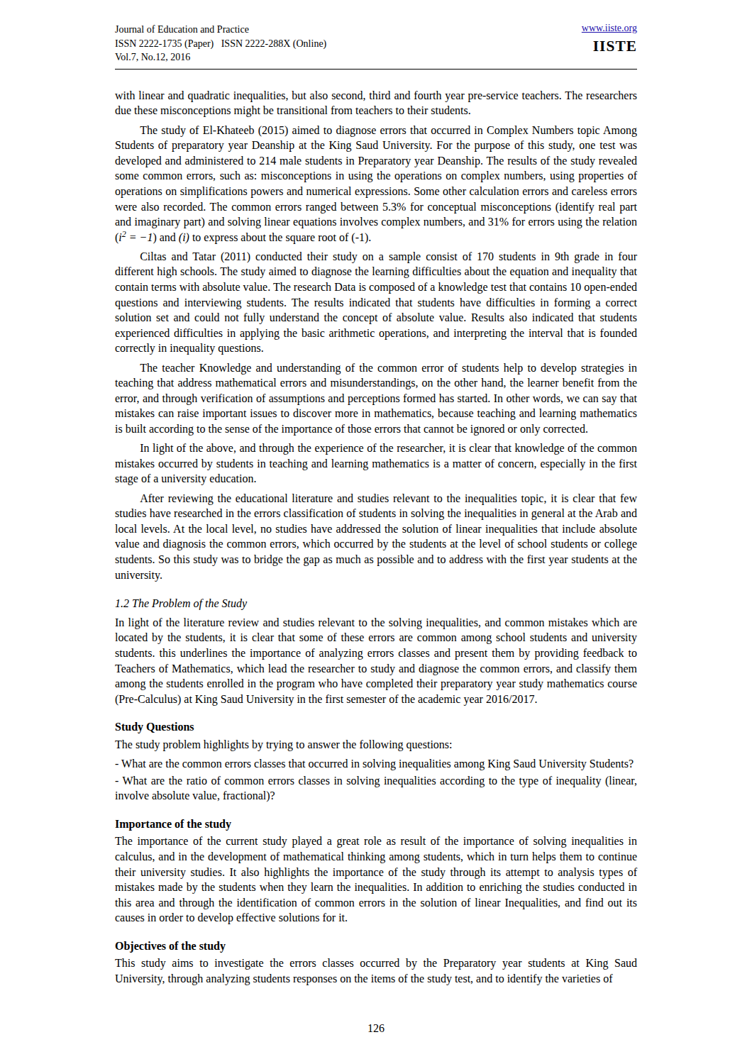Journal of Education and Practice
ISSN 2222-1735 (Paper) ISSN 2222-288X (Online)
Vol.7, No.12, 2016
www.iiste.org IISTE
with linear and quadratic inequalities, but also second, third and fourth year pre-service teachers. The researchers due these misconceptions might be transitional from teachers to their students.
The study of El-Khateeb (2015) aimed to diagnose errors that occurred in Complex Numbers topic Among Students of preparatory year Deanship at the King Saud University. For the purpose of this study, one test was developed and administered to 214 male students in Preparatory year Deanship. The results of the study revealed some common errors, such as: misconceptions in using the operations on complex numbers, using properties of operations on simplifications powers and numerical expressions. Some other calculation errors and careless errors were also recorded. The common errors ranged between 5.3% for conceptual misconceptions (identify real part and imaginary part) and solving linear equations involves complex numbers, and 31% for errors using the relation (i2 = −1) and (i) to express about the square root of (-1).
Ciltas and Tatar (2011) conducted their study on a sample consist of 170 students in 9th grade in four different high schools. The study aimed to diagnose the learning difficulties about the equation and inequality that contain terms with absolute value. The research Data is composed of a knowledge test that contains 10 open-ended questions and interviewing students. The results indicated that students have difficulties in forming a correct solution set and could not fully understand the concept of absolute value. Results also indicated that students experienced difficulties in applying the basic arithmetic operations, and interpreting the interval that is founded correctly in inequality questions.
The teacher Knowledge and understanding of the common error of students help to develop strategies in teaching that address mathematical errors and misunderstandings, on the other hand, the learner benefit from the error, and through verification of assumptions and perceptions formed has started. In other words, we can say that mistakes can raise important issues to discover more in mathematics, because teaching and learning mathematics is built according to the sense of the importance of those errors that cannot be ignored or only corrected.
In light of the above, and through the experience of the researcher, it is clear that knowledge of the common mistakes occurred by students in teaching and learning mathematics is a matter of concern, especially in the first stage of a university education.
After reviewing the educational literature and studies relevant to the inequalities topic, it is clear that few studies have researched in the errors classification of students in solving the inequalities in general at the Arab and local levels. At the local level, no studies have addressed the solution of linear inequalities that include absolute value and diagnosis the common errors, which occurred by the students at the level of school students or college students. So this study was to bridge the gap as much as possible and to address with the first year students at the university.
1.2 The Problem of the Study
In light of the literature review and studies relevant to the solving inequalities, and common mistakes which are located by the students, it is clear that some of these errors are common among school students and university students. this underlines the importance of analyzing errors classes and present them by providing feedback to Teachers of Mathematics, which lead the researcher to study and diagnose the common errors, and classify them among the students enrolled in the program who have completed their preparatory year study mathematics course (Pre-Calculus) at King Saud University in the first semester of the academic year 2016/2017.
Study Questions
The study problem highlights by trying to answer the following questions:
- What are the common errors classes that occurred in solving inequalities among King Saud University Students?
- What are the ratio of common errors classes in solving inequalities according to the type of inequality (linear, involve absolute value, fractional)?
Importance of the study
The importance of the current study played a great role as result of the importance of solving inequalities in calculus, and in the development of mathematical thinking among students, which in turn helps them to continue their university studies. It also highlights the importance of the study through its attempt to analysis types of mistakes made by the students when they learn the inequalities. In addition to enriching the studies conducted in this area and through the identification of common errors in the solution of linear Inequalities, and find out its causes in order to develop effective solutions for it.
Objectives of the study
This study aims to investigate the errors classes occurred by the Preparatory year students at King Saud University, through analyzing students responses on the items of the study test, and to identify the varieties of
126